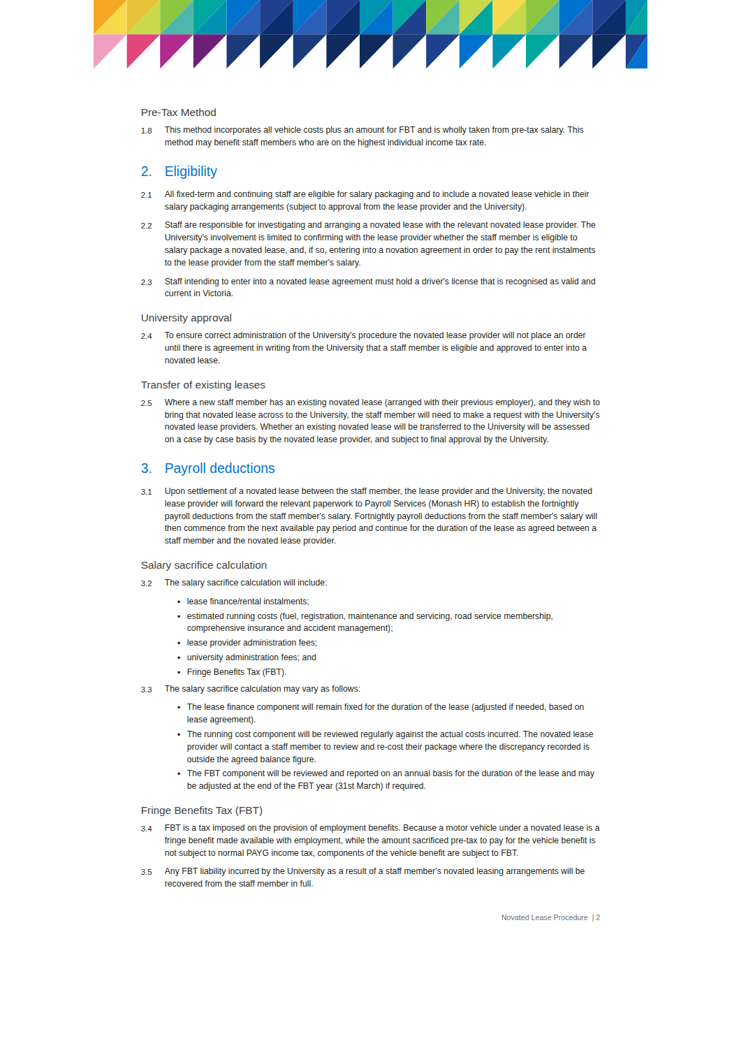Pre-Tax Method
1.8
This method incorporates all vehicle costs plus an amount for FBT and is wholly taken from pre-tax salary. This method may benefit staff members who are on the highest individual income tax rate.
2.
Eligibility
2.1
All fixed-term and continuing staff are eligible for salary packaging and to include a novated lease vehicle in their salary packaging arrangements (subject to approval from the lease provider and the University).
2.2
Staff are responsible for investigating and arranging a novated lease with the relevant novated lease provider. The University's involvement is limited to confirming with the lease provider whether the staff member is eligible to salary package a novated lease, and, if so, entering into a novation agreement in order to pay the rent instalments to the lease provider from the staff member's salary.
2.3
Staff intending to enter into a novated lease agreement must hold a driver's license that is recognised as valid and current in Victoria.
University approval
2.4
To ensure correct administration of the University's procedure the novated lease provider will not place an order until there is agreement in writing from the University that a staff member is eligible and approved to enter into a novated lease.
Transfer of existing leases
2.5
Where a new staff member has an existing novated lease (arranged with their previous employer), and they wish to bring that novated lease across to the University, the staff member will need to make a request with the University's novated lease providers. Whether an existing novated lease will be transferred to the University will be assessed on a case by case basis by the novated lease provider, and subject to final approval by the University.
3.
Payroll deductions
3.1
Upon settlement of a novated lease between the staff member, the lease provider and the University, the novated lease provider will forward the relevant paperwork to Payroll Services (Monash HR) to establish the fortnightly payroll deductions from the staff member's salary. Fortnightly payroll deductions from the staff member's salary will then commence from the next available pay period and continue for the duration of the lease as agreed between a staff member and the novated lease provider.
Salary sacrifice calculation
3.2
The salary sacrifice calculation will include:
lease finance/rental instalments;
estimated running costs (fuel, registration, maintenance and servicing, road service membership, comprehensive insurance and accident management);
lease provider administration fees;
university administration fees; and
Fringe Benefits Tax (FBT).
3.3
The salary sacrifice calculation may vary as follows:
The lease finance component will remain fixed for the duration of the lease (adjusted if needed, based on lease agreement).
The running cost component will be reviewed regularly against the actual costs incurred. The novated lease provider will contact a staff member to review and re-cost their package where the discrepancy recorded is outside the agreed balance figure.
The FBT component will be reviewed and reported on an annual basis for the duration of the lease and may be adjusted at the end of the FBT year (31st March) if required.
Fringe Benefits Tax (FBT)
3.4
FBT is a tax imposed on the provision of employment benefits. Because a motor vehicle under a novated lease is a fringe benefit made available with employment, while the amount sacrificed pre-tax to pay for the vehicle benefit is not subject to normal PAYG income tax, components of the vehicle benefit are subject to FBT.
3.5
Any FBT liability incurred by the University as a result of a staff member's novated leasing arrangements will be recovered from the staff member in full.
Novated Lease Procedure | 2